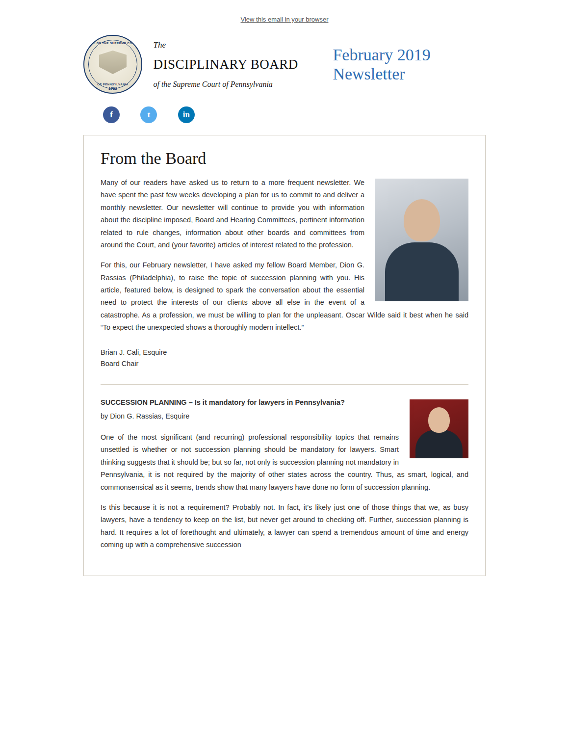View this email in your browser
Seal of the Supreme Court
of Pennsylvania
1722
The
DISCIPLINARY BOARD
of the Supreme Court of Pennsylvania
February 2019
Newsletter
f t in
From the Board
Many of our readers have asked us to return to a more frequent newsletter. We have spent the past few weeks developing a plan for us to commit to and deliver a monthly newsletter. Our newsletter will continue to provide you with information about the discipline imposed, Board and Hearing Committees, pertinent information related to rule changes, information about other boards and committees from around the Court, and (your favorite) articles of interest related to the profession.
For this, our February newsletter, I have asked my fellow Board Member, Dion G. Rassias (Philadelphia), to raise the topic of succession planning with you. His article, featured below, is designed to spark the conversation about the essential need to protect the interests of our clients above all else in the event of a catastrophe. As a profession, we must be willing to plan for the unpleasant. Oscar Wilde said it best when he said “To expect the unexpected shows a thoroughly modern intellect.”
Brian J. Cali, Esquire
Board Chair
SUCCESSION PLANNING – Is it mandatory for lawyers in Pennsylvania?
by Dion G. Rassias, Esquire
One of the most significant (and recurring) professional responsibility topics that remains unsettled is whether or not succession planning should be mandatory for lawyers. Smart thinking suggests that it should be; but so far, not only is succession planning not mandatory in Pennsylvania, it is not required by the majority of other states across the country. Thus, as smart, logical, and commonsensical as it seems, trends show that many lawyers have done no form of succession planning.
Is this because it is not a requirement? Probably not. In fact, it’s likely just one of those things that we, as busy lawyers, have a tendency to keep on the list, but never get around to checking off. Further, succession planning is hard. It requires a lot of forethought and ultimately, a lawyer can spend a tremendous amount of time and energy coming up with a comprehensive succession